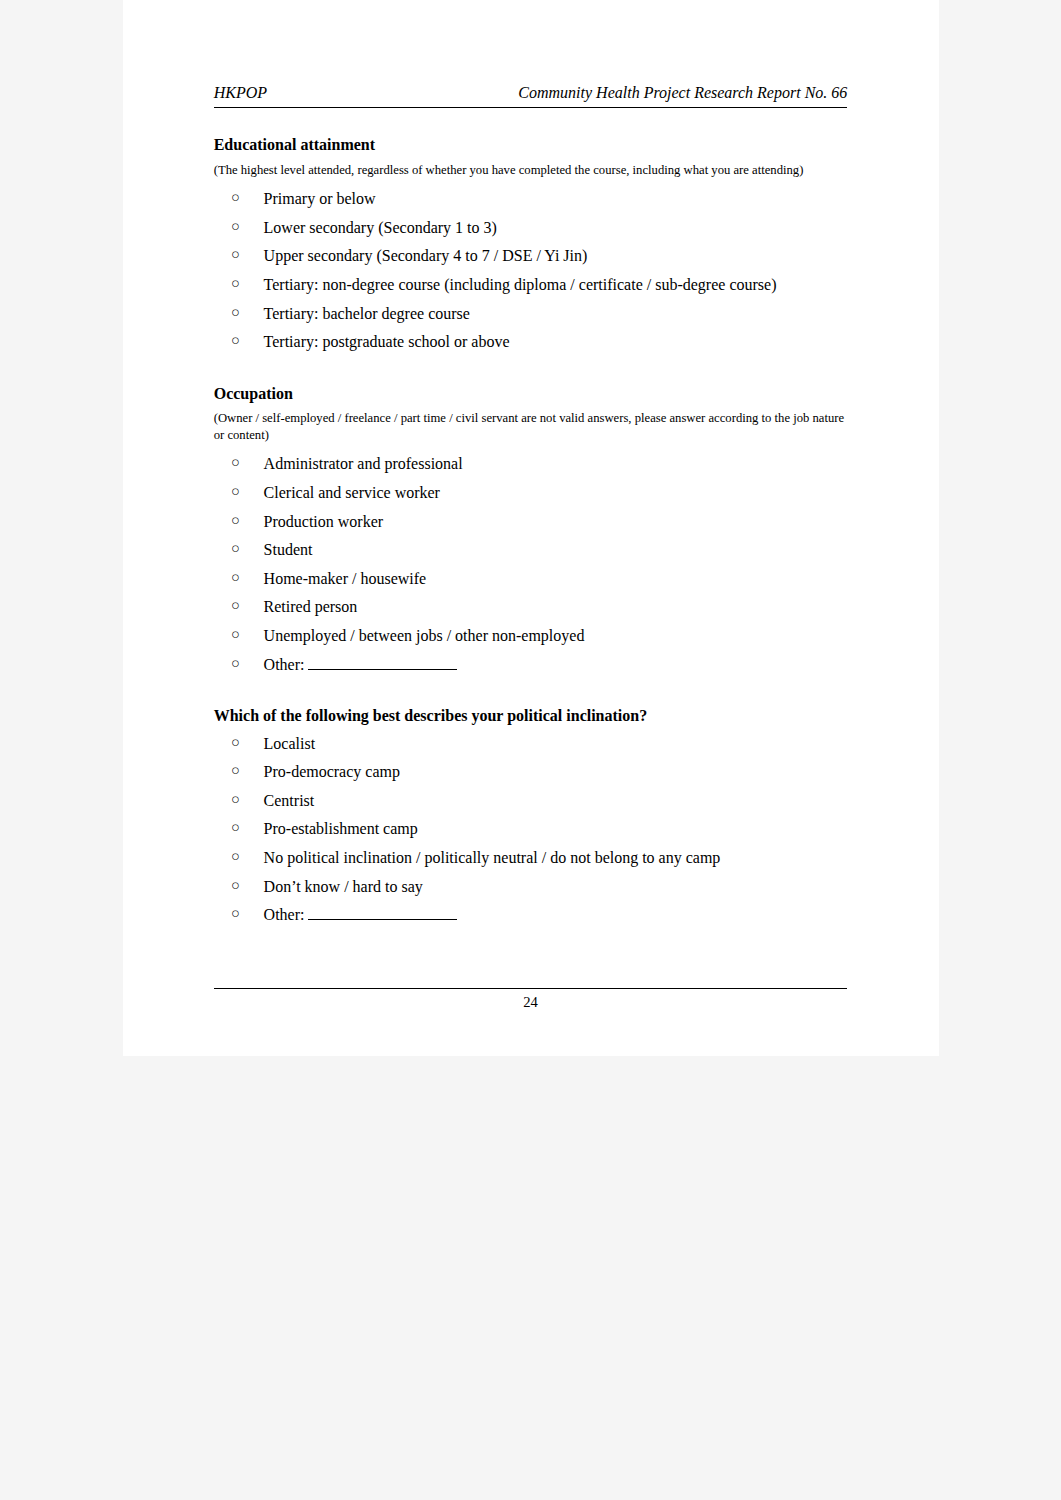HKPOP Community Health Project Research Report No. 66
Educational attainment
(The highest level attended, regardless of whether you have completed the course, including what you are attending)
Primary or below
Lower secondary (Secondary 1 to 3)
Upper secondary (Secondary 4 to 7 / DSE / Yi Jin)
Tertiary: non-degree course (including diploma / certificate / sub-degree course)
Tertiary: bachelor degree course
Tertiary: postgraduate school or above
Occupation
(Owner / self-employed / freelance / part time / civil servant are not valid answers, please answer according to the job nature or content)
Administrator and professional
Clerical and service worker
Production worker
Student
Home-maker / housewife
Retired person
Unemployed / between jobs / other non-employed
Other:
Which of the following best describes your political inclination?
Localist
Pro-democracy camp
Centrist
Pro-establishment camp
No political inclination / politically neutral / do not belong to any camp
Don’t know / hard to say
Other:
24